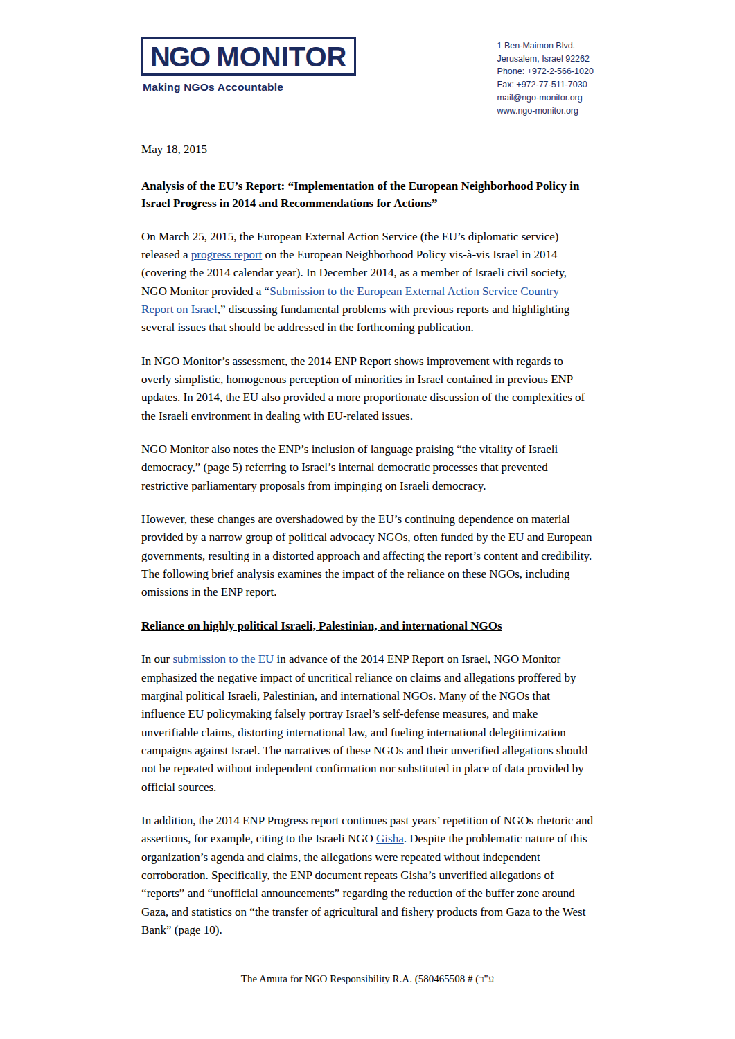NGO MONITOR
Making NGOs Accountable
1 Ben-Maimon Blvd.
Jerusalem, Israel 92262
Phone: +972-2-566-1020
Fax: +972-77-511-7030
mail@ngo-monitor.org
www.ngo-monitor.org
May 18, 2015
Analysis of the EU’s Report: “Implementation of the European Neighborhood Policy in Israel Progress in 2014 and Recommendations for Actions”
On March 25, 2015, the European External Action Service (the EU’s diplomatic service) released a progress report on the European Neighborhood Policy vis-à-vis Israel in 2014 (covering the 2014 calendar year). In December 2014, as a member of Israeli civil society, NGO Monitor provided a “Submission to the European External Action Service Country Report on Israel,” discussing fundamental problems with previous reports and highlighting several issues that should be addressed in the forthcoming publication.
In NGO Monitor’s assessment, the 2014 ENP Report shows improvement with regards to overly simplistic, homogenous perception of minorities in Israel contained in previous ENP updates. In 2014, the EU also provided a more proportionate discussion of the complexities of the Israeli environment in dealing with EU-related issues.
NGO Monitor also notes the ENP’s inclusion of language praising “the vitality of Israeli democracy,” (page 5) referring to Israel’s internal democratic processes that prevented restrictive parliamentary proposals from impinging on Israeli democracy.
However, these changes are overshadowed by the EU’s continuing dependence on material provided by a narrow group of political advocacy NGOs, often funded by the EU and European governments, resulting in a distorted approach and affecting the report’s content and credibility. The following brief analysis examines the impact of the reliance on these NGOs, including omissions in the ENP report.
Reliance on highly political Israeli, Palestinian, and international NGOs
In our submission to the EU in advance of the 2014 ENP Report on Israel, NGO Monitor emphasized the negative impact of uncritical reliance on claims and allegations proffered by marginal political Israeli, Palestinian, and international NGOs. Many of the NGOs that influence EU policymaking falsely portray Israel’s self-defense measures, and make unverifiable claims, distorting international law, and fueling international delegitimization campaigns against Israel. The narratives of these NGOs and their unverified allegations should not be repeated without independent confirmation nor substituted in place of data provided by official sources.
In addition, the 2014 ENP Progress report continues past years’ repetition of NGOs rhetoric and assertions, for example, citing to the Israeli NGO Gisha. Despite the problematic nature of this organization’s agenda and claims, the allegations were repeated without independent corroboration. Specifically, the ENP document repeats Gisha’s unverified allegations of “reports” and “unofficial announcements” regarding the reduction of the buffer zone around Gaza, and statistics on “the transfer of agricultural and fishery products from Gaza to the West Bank” (page 10).
The Amuta for NGO Responsibility R.A. (ע"ר) # 580465508